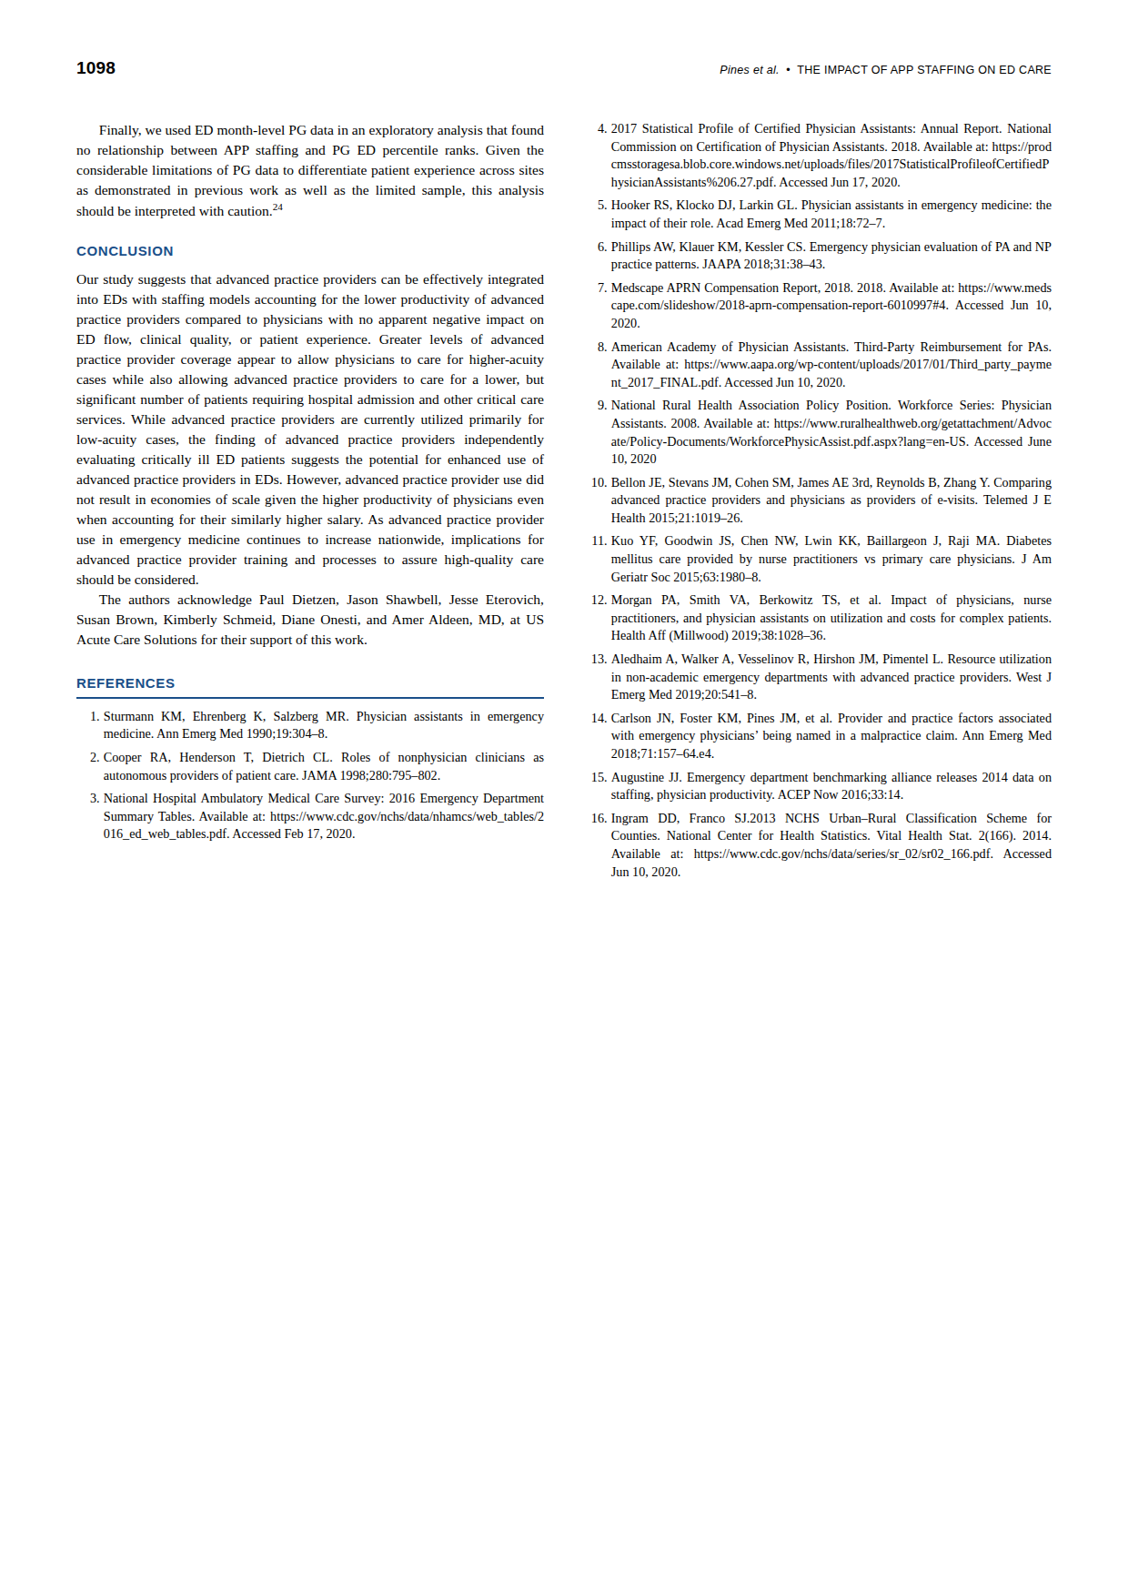1098
Pines et al. • The Impact of APP Staffing on ED Care
Finally, we used ED month-level PG data in an exploratory analysis that found no relationship between APP staffing and PG ED percentile ranks. Given the considerable limitations of PG data to differentiate patient experience across sites as demonstrated in previous work as well as the limited sample, this analysis should be interpreted with caution.24
Conclusion
Our study suggests that advanced practice providers can be effectively integrated into EDs with staffing models accounting for the lower productivity of advanced practice providers compared to physicians with no apparent negative impact on ED flow, clinical quality, or patient experience. Greater levels of advanced practice provider coverage appear to allow physicians to care for higher-acuity cases while also allowing advanced practice providers to care for a lower, but significant number of patients requiring hospital admission and other critical care services. While advanced practice providers are currently utilized primarily for low-acuity cases, the finding of advanced practice providers independently evaluating critically ill ED patients suggests the potential for enhanced use of advanced practice providers in EDs. However, advanced practice provider use did not result in economies of scale given the higher productivity of physicians even when accounting for their similarly higher salary. As advanced practice provider use in emergency medicine continues to increase nationwide, implications for advanced practice provider training and processes to assure high-quality care should be considered.
The authors acknowledge Paul Dietzen, Jason Shawbell, Jesse Eterovich, Susan Brown, Kimberly Schmeid, Diane Onesti, and Amer Aldeen, MD, at US Acute Care Solutions for their support of this work.
References
Sturmann KM, Ehrenberg K, Salzberg MR. Physician assistants in emergency medicine. Ann Emerg Med 1990;19:304–8.
Cooper RA, Henderson T, Dietrich CL. Roles of nonphysician clinicians as autonomous providers of patient care. JAMA 1998;280:795–802.
National Hospital Ambulatory Medical Care Survey: 2016 Emergency Department Summary Tables. Available at: https://www.cdc.gov/nchs/data/nhamcs/web_tables/2016_ed_web_tables.pdf. Accessed Feb 17, 2020.
2017 Statistical Profile of Certified Physician Assistants: Annual Report. National Commission on Certification of Physician Assistants. 2018. Available at: https://prodcmsstoragesa.blob.core.windows.net/uploads/files/2017StatisticalProfileofCertifiedPhysicianAssistants%206.27.pdf. Accessed Jun 17, 2020.
Hooker RS, Klocko DJ, Larkin GL. Physician assistants in emergency medicine: the impact of their role. Acad Emerg Med 2011;18:72–7.
Phillips AW, Klauer KM, Kessler CS. Emergency physician evaluation of PA and NP practice patterns. JAAPA 2018;31:38–43.
Medscape APRN Compensation Report, 2018. 2018. Available at: https://www.medscape.com/slideshow/2018-aprn-compensation-report-6010997#4. Accessed Jun 10, 2020.
American Academy of Physician Assistants. Third-Party Reimbursement for PAs. Available at: https://www.aapa.org/wp-content/uploads/2017/01/Third_party_payment_2017_FINAL.pdf. Accessed Jun 10, 2020.
National Rural Health Association Policy Position. Workforce Series: Physician Assistants. 2008. Available at: https://www.ruralhealthweb.org/getattachment/Advocate/Policy-Documents/WorkforcePhysicAssist.pdf.aspx?lang=en-US. Accessed June 10, 2020
Bellon JE, Stevans JM, Cohen SM, James AE 3rd, Reynolds B, Zhang Y. Comparing advanced practice providers and physicians as providers of e-visits. Telemed J E Health 2015;21:1019–26.
Kuo YF, Goodwin JS, Chen NW, Lwin KK, Baillargeon J, Raji MA. Diabetes mellitus care provided by nurse practitioners vs primary care physicians. J Am Geriatr Soc 2015;63:1980–8.
Morgan PA, Smith VA, Berkowitz TS, et al. Impact of physicians, nurse practitioners, and physician assistants on utilization and costs for complex patients. Health Aff (Millwood) 2019;38:1028–36.
Aledhaim A, Walker A, Vesselinov R, Hirshon JM, Pimentel L. Resource utilization in non-academic emergency departments with advanced practice providers. West J Emerg Med 2019;20:541–8.
Carlson JN, Foster KM, Pines JM, et al. Provider and practice factors associated with emergency physicians’ being named in a malpractice claim. Ann Emerg Med 2018;71:157–64.e4.
Augustine JJ. Emergency department benchmarking alliance releases 2014 data on staffing, physician productivity. ACEP Now 2016;33:14.
Ingram DD, Franco SJ.2013 NCHS Urban–Rural Classification Scheme for Counties. National Center for Health Statistics. Vital Health Stat. 2(166). 2014. Available at: https://www.cdc.gov/nchs/data/series/sr_02/sr02_166.pdf. Accessed Jun 10, 2020.